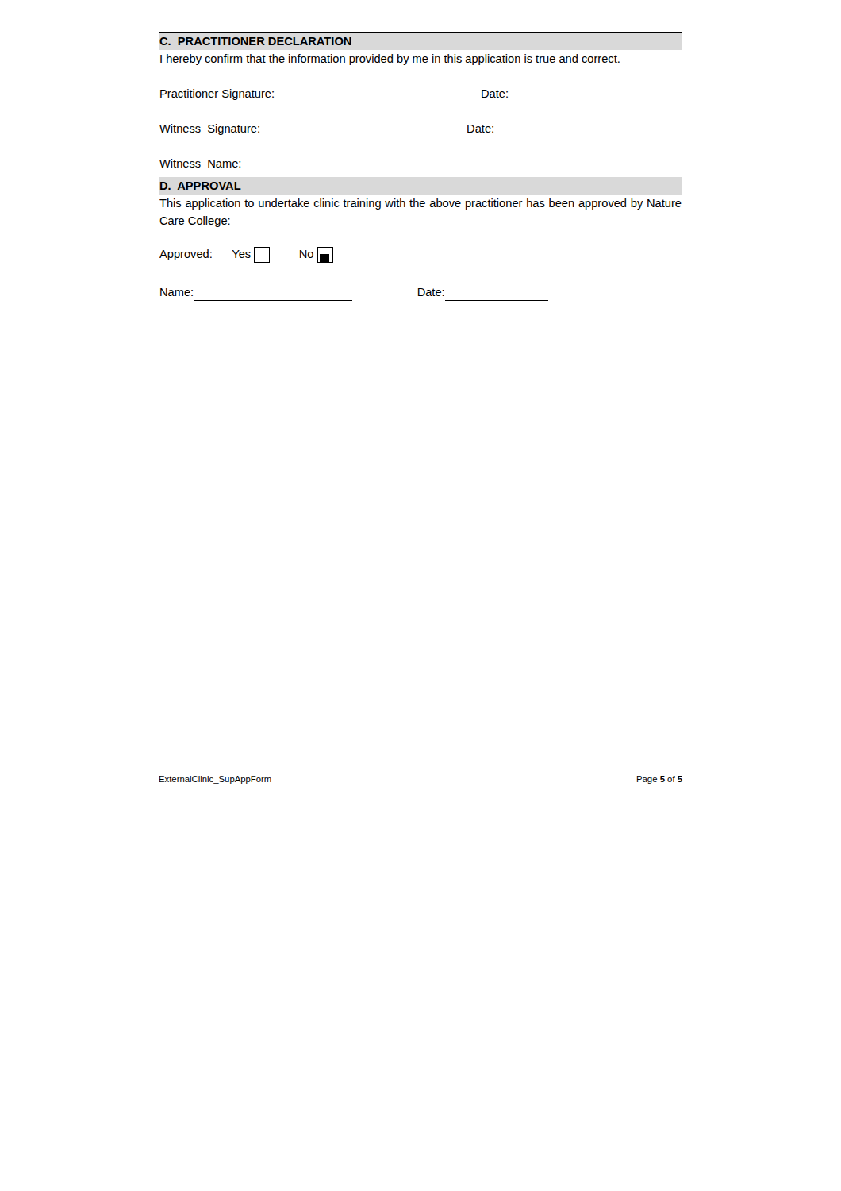| C. PRACTITIONER DECLARATION |
| I hereby confirm that the information provided by me in this application is true and correct. Practitioner Signature: Date: Witness Signature: Date: Witness Name: |
| D. APPROVAL |
| This application to undertake clinic training with the above practitioner has been approved by Nature Care College: Approved: Yes No Name: Date: |
ExternalClinic_SupAppForm
Page 5 of 5